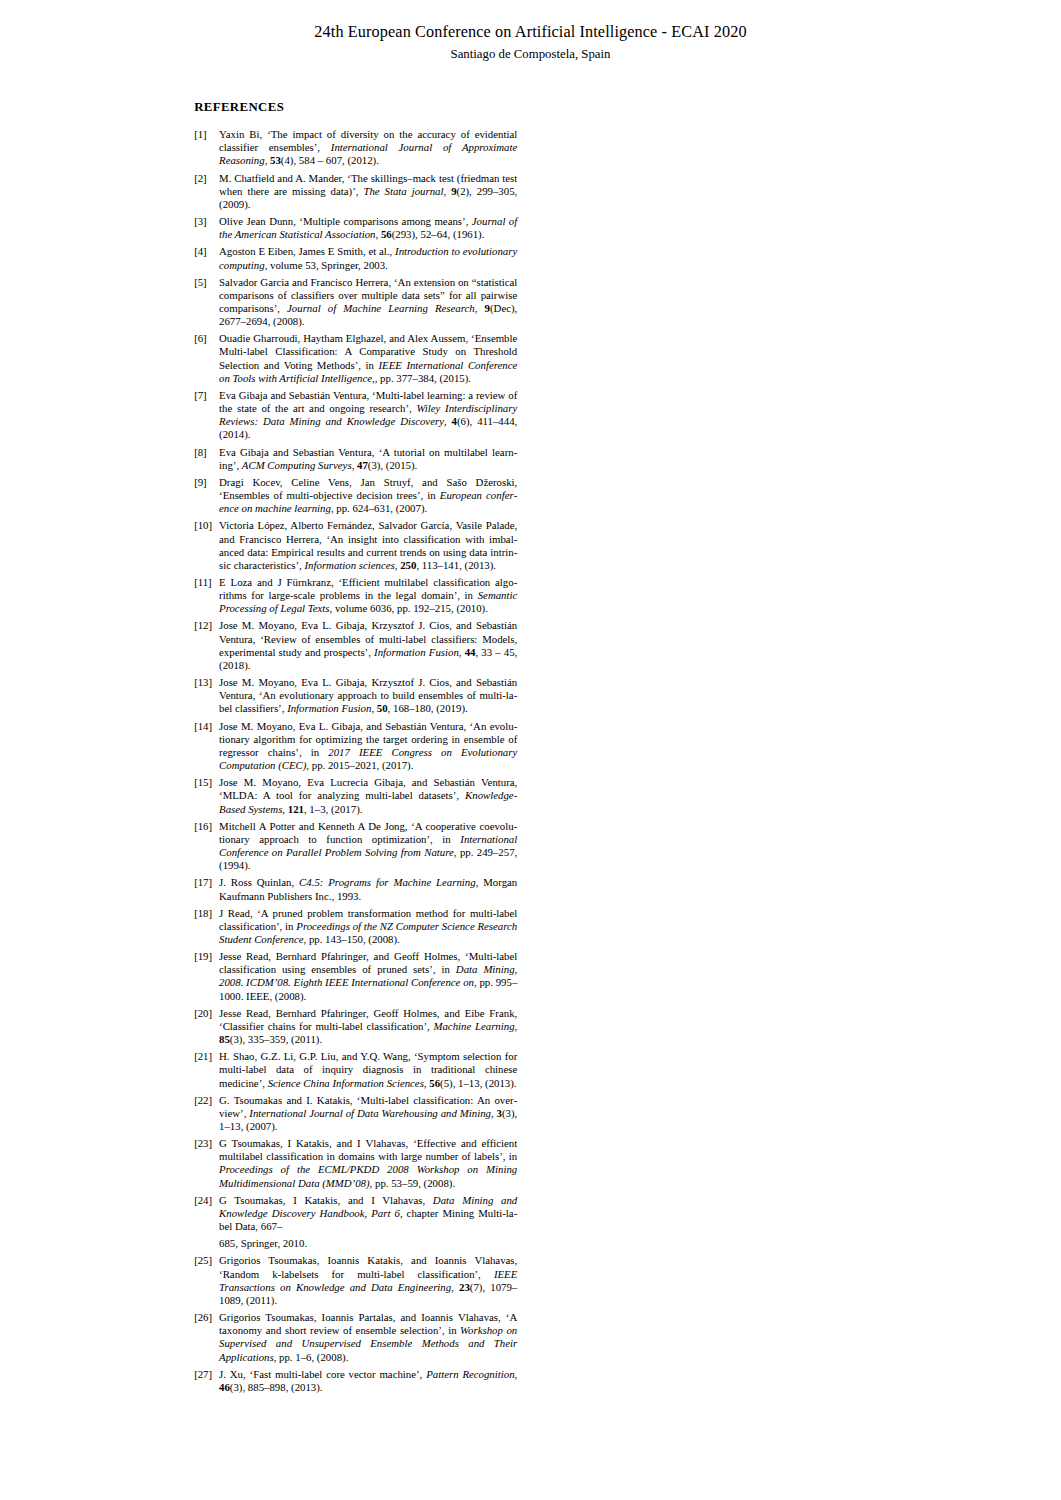24th European Conference on Artificial Intelligence - ECAI 2020
Santiago de Compostela, Spain
REFERENCES
[1] Yaxin Bi, ‘The impact of diversity on the accuracy of evidential classifier ensembles’, International Journal of Approximate Reasoning, 53(4), 584 – 607, (2012).
[2] M. Chatfield and A. Mander, ‘The skillings–mack test (friedman test when there are missing data)’, The Stata journal, 9(2), 299–305, (2009).
[3] Olive Jean Dunn, ‘Multiple comparisons among means’, Journal of the American Statistical Association, 56(293), 52–64, (1961).
[4] Agoston E Eiben, James E Smith, et al., Introduction to evolutionary computing, volume 53, Springer, 2003.
[5] Salvador Garcia and Francisco Herrera, ‘An extension on “statistical comparisons of classifiers over multiple data sets” for all pairwise comparisons’, Journal of Machine Learning Research, 9(Dec), 2677–2694, (2008).
[6] Ouadie Gharroudi, Haytham Elghazel, and Alex Aussem, ‘Ensemble Multi-label Classification: A Comparative Study on Threshold Selection and Voting Methods’, in IEEE International Conference on Tools with Artificial Intelligence,, pp. 377–384, (2015).
[7] Eva Gibaja and Sebastián Ventura, ‘Multi-label learning: a review of the state of the art and ongoing research’, Wiley Interdisciplinary Reviews: Data Mining and Knowledge Discovery, 4(6), 411–444, (2014).
[8] Eva Gibaja and Sebastian Ventura, ‘A tutorial on multilabel learning’, ACM Computing Surveys, 47(3), (2015).
[9] Dragi Kocev, Celine Vens, Jan Struyf, and Sašo Džeroski, ‘Ensembles of multi-objective decision trees’, in European conference on machine learning, pp. 624–631, (2007).
[10] Victoria López, Alberto Fernández, Salvador García, Vasile Palade, and Francisco Herrera, ‘An insight into classification with imbalanced data: Empirical results and current trends on using data intrinsic characteristics’, Information sciences, 250, 113–141, (2013).
[11] E Loza and J Fürnkranz, ‘Efficient multilabel classification algorithms for large-scale problems in the legal domain’, in Semantic Processing of Legal Texts, volume 6036, pp. 192–215, (2010).
[12] Jose M. Moyano, Eva L. Gibaja, Krzysztof J. Cios, and Sebastián Ventura, ‘Review of ensembles of multi-label classifiers: Models, experimental study and prospects’, Information Fusion, 44, 33 – 45, (2018).
[13] Jose M. Moyano, Eva L. Gibaja, Krzysztof J. Cios, and Sebastián Ventura, ‘An evolutionary approach to build ensembles of multi-label classifiers’, Information Fusion, 50, 168–180, (2019).
[14] Jose M. Moyano, Eva L. Gibaja, and Sebastián Ventura, ‘An evolutionary algorithm for optimizing the target ordering in ensemble of regressor chains’, in 2017 IEEE Congress on Evolutionary Computation (CEC), pp. 2015–2021, (2017).
[15] Jose M. Moyano, Eva Lucrecia Gibaja, and Sebastián Ventura, ‘MLDA: A tool for analyzing multi-label datasets’, Knowledge-Based Systems, 121, 1–3, (2017).
[16] Mitchell A Potter and Kenneth A De Jong, ‘A cooperative coevolutionary approach to function optimization’, in International Conference on Parallel Problem Solving from Nature, pp. 249–257, (1994).
[17] J. Ross Quinlan, C4.5: Programs for Machine Learning, Morgan Kaufmann Publishers Inc., 1993.
[18] J Read, ‘A pruned problem transformation method for multi-label classification’, in Proceedings of the NZ Computer Science Research Student Conference, pp. 143–150, (2008).
[19] Jesse Read, Bernhard Pfahringer, and Geoff Holmes, ‘Multi-label classification using ensembles of pruned sets’, in Data Mining, 2008. ICDM’08. Eighth IEEE International Conference on, pp. 995–1000. IEEE, (2008).
[20] Jesse Read, Bernhard Pfahringer, Geoff Holmes, and Eibe Frank, ‘Classifier chains for multi-label classification’, Machine Learning, 85(3), 335–359, (2011).
[21] H. Shao, G.Z. Li, G.P. Liu, and Y.Q. Wang, ‘Symptom selection for multi-label data of inquiry diagnosis in traditional chinese medicine’, Science China Information Sciences, 56(5), 1–13, (2013).
[22] G. Tsoumakas and I. Katakis, ‘Multi-label classification: An overview’, International Journal of Data Warehousing and Mining, 3(3), 1–13, (2007).
[23] G Tsoumakas, I Katakis, and I Vlahavas, ‘Effective and efficient multilabel classification in domains with large number of labels’, in Proceedings of the ECML/PKDD 2008 Workshop on Mining Multidimensional Data (MMD’08), pp. 53–59, (2008).
[24] G Tsoumakas, I Katakis, and I Vlahavas, Data Mining and Knowledge Discovery Handbook, Part 6, chapter Mining Multi-label Data, 667–
685, Springer, 2010.
[25] Grigorios Tsoumakas, Ioannis Katakis, and Ioannis Vlahavas, ‘Random k-labelsets for multi-label classification’, IEEE Transactions on Knowledge and Data Engineering, 23(7), 1079–1089, (2011).
[26] Grigorios Tsoumakas, Ioannis Partalas, and Ioannis Vlahavas, ‘A taxonomy and short review of ensemble selection’, in Workshop on Supervised and Unsupervised Ensemble Methods and Their Applications, pp. 1–6, (2008).
[27] J. Xu, ‘Fast multi-label core vector machine’, Pattern Recognition, 46(3), 885–898, (2013).